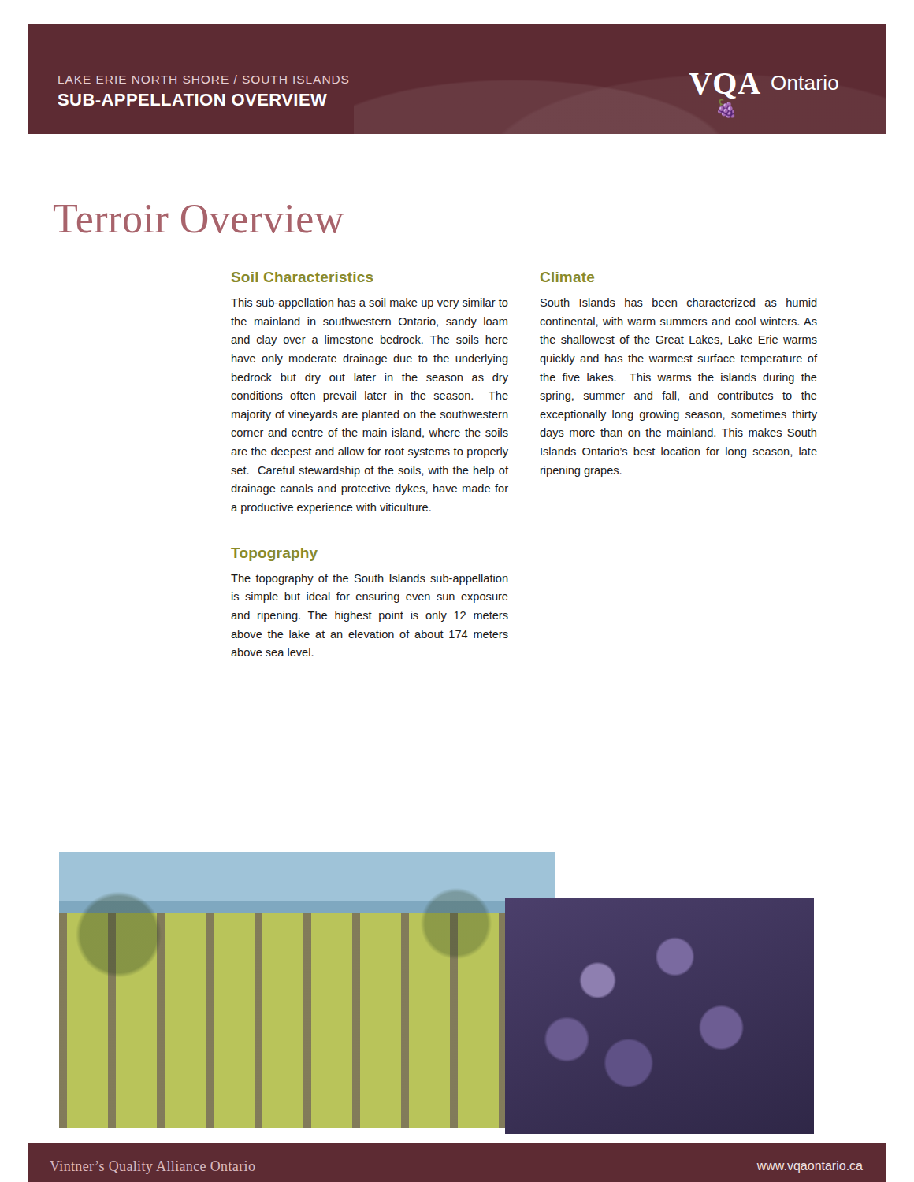LAKE ERIE NORTH SHORE / SOUTH ISLANDS
SUB-APPELLATION OVERVIEW
VQA Ontario 🍇
Terroir Overview
Soil Characteristics
This sub-appellation has a soil make up very similar to the mainland in southwestern Ontario, sandy loam and clay over a limestone bedrock. The soils here have only moderate drainage due to the underlying bedrock but dry out later in the season as dry conditions often prevail later in the season. The majority of vineyards are planted on the southwestern corner and centre of the main island, where the soils are the deepest and allow for root systems to properly set. Careful stewardship of the soils, with the help of drainage canals and protective dykes, have made for a productive experience with viticulture.
Topography
The topography of the South Islands sub-appellation is simple but ideal for ensuring even sun exposure and ripening. The highest point is only 12 meters above the lake at an elevation of about 174 meters above sea level.
Climate
South Islands has been characterized as humid continental, with warm summers and cool winters. As the shallowest of the Great Lakes, Lake Erie warms quickly and has the warmest surface temperature of the five lakes. This warms the islands during the spring, summer and fall, and contributes to the exceptionally long growing season, sometimes thirty days more than on the mainland. This makes South Islands Ontario’s best location for long season, late ripening grapes.
Vintner’s Quality Alliance Ontario
www.vqaontario.ca